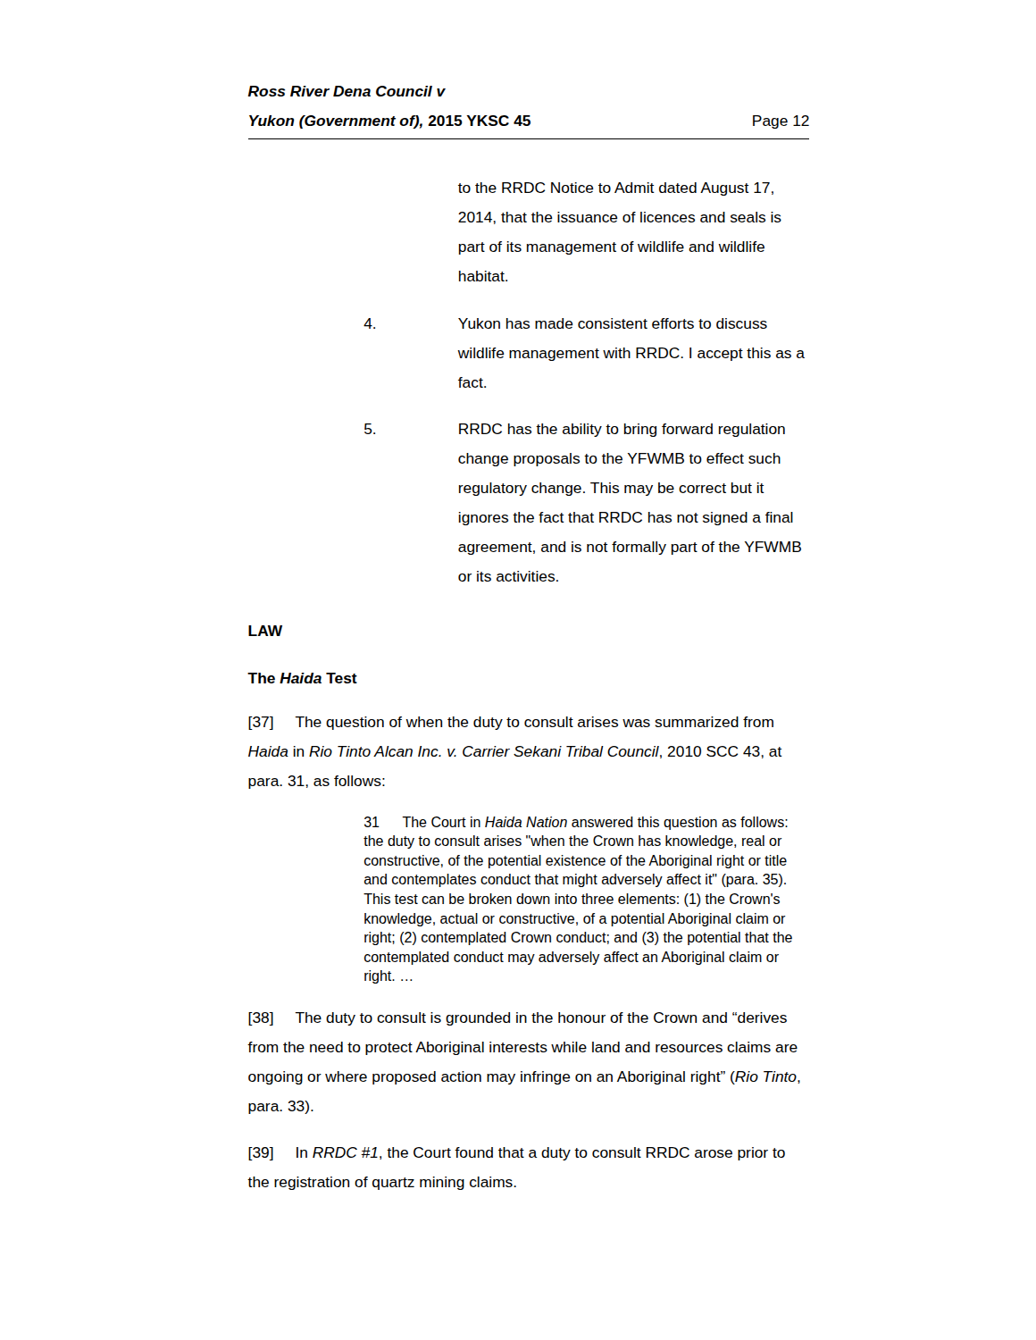Ross River Dena Council v
Yukon (Government of), 2015 YKSC 45 Page 12
to the RRDC Notice to Admit dated August 17, 2014, that the issuance of licences and seals is part of its management of wildlife and wildlife habitat.
4. Yukon has made consistent efforts to discuss wildlife management with RRDC. I accept this as a fact.
5. RRDC has the ability to bring forward regulation change proposals to the YFWMB to effect such regulatory change. This may be correct but it ignores the fact that RRDC has not signed a final agreement, and is not formally part of the YFWMB or its activities.
LAW
The Haida Test
[37] The question of when the duty to consult arises was summarized from Haida in Rio Tinto Alcan Inc. v. Carrier Sekani Tribal Council, 2010 SCC 43, at para. 31, as follows:
31 The Court in Haida Nation answered this question as follows: the duty to consult arises "when the Crown has knowledge, real or constructive, of the potential existence of the Aboriginal right or title and contemplates conduct that might adversely affect it" (para. 35). This test can be broken down into three elements: (1) the Crown's knowledge, actual or constructive, of a potential Aboriginal claim or right; (2) contemplated Crown conduct; and (3) the potential that the contemplated conduct may adversely affect an Aboriginal claim or right. …
[38] The duty to consult is grounded in the honour of the Crown and “derives from the need to protect Aboriginal interests while land and resources claims are ongoing or where proposed action may infringe on an Aboriginal right” (Rio Tinto, para. 33).
[39] In RRDC #1, the Court found that a duty to consult RRDC arose prior to the registration of quartz mining claims.